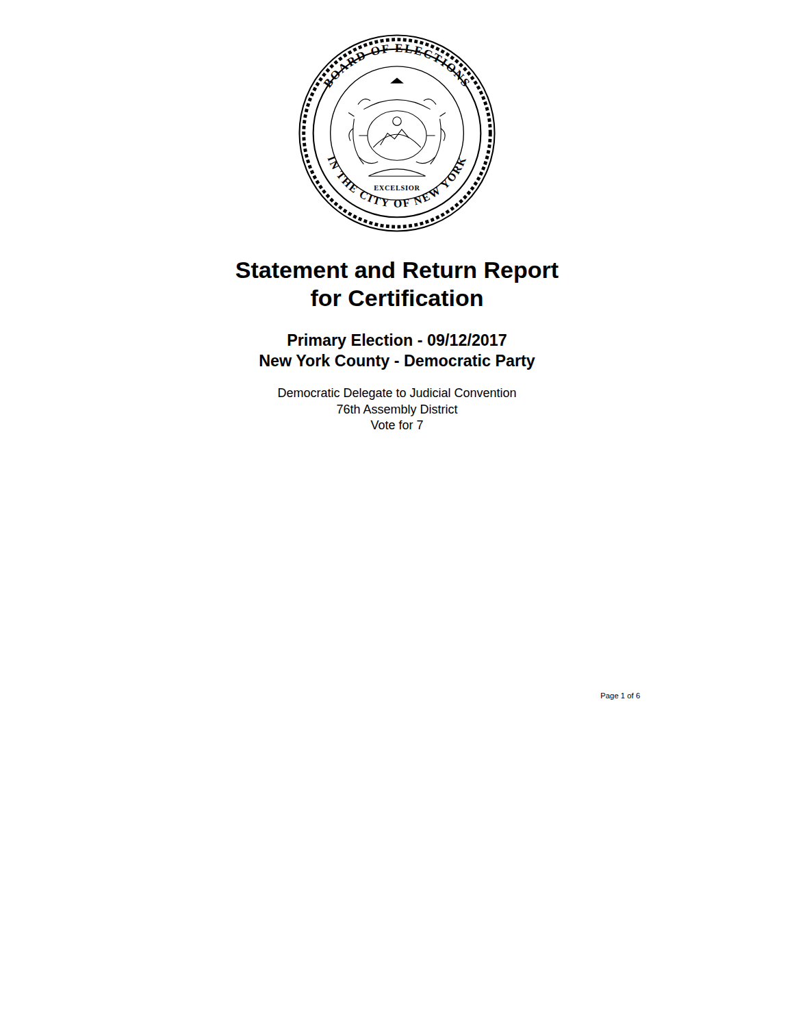Statement and Return Report
for Certification
Primary Election - 09/12/2017
New York County - Democratic Party
Democratic Delegate to Judicial Convention
76th Assembly District
Vote for 7
Page 1 of 6